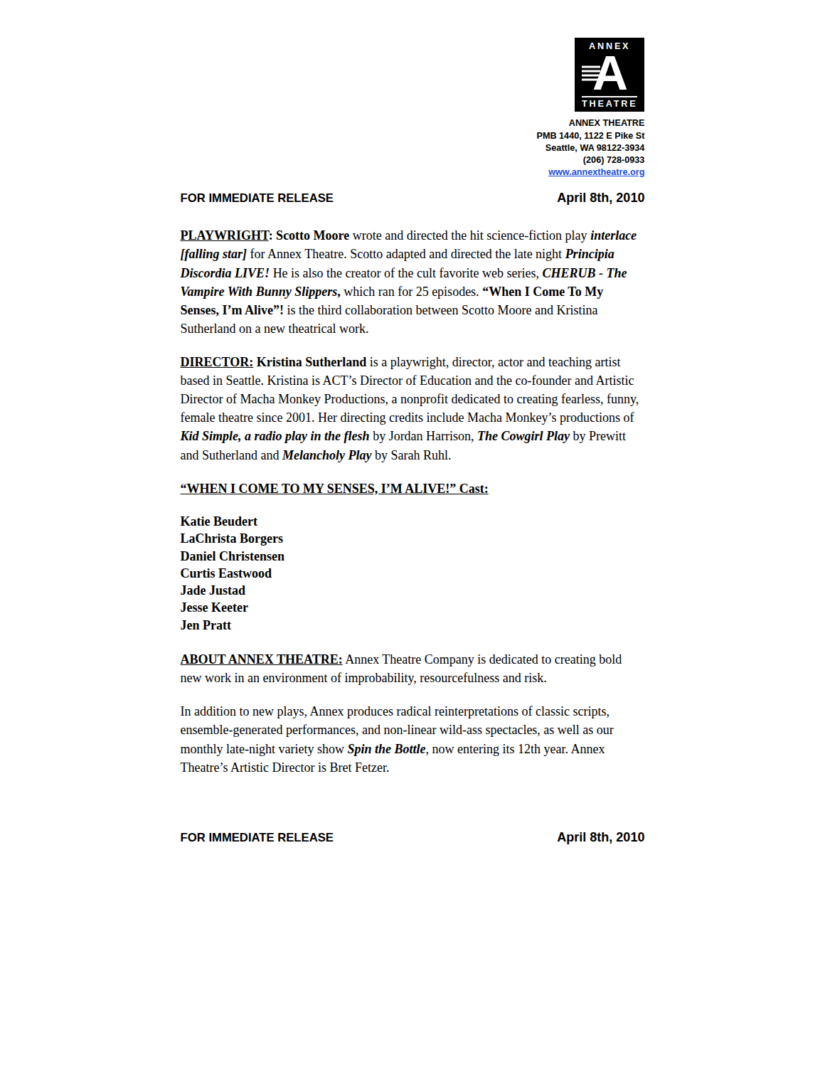ANNEX A THEATRE
ANNEX THEATRE
PMB 1440, 1122 E Pike St
Seattle, WA 98122-3934
(206) 728-0933
www.annextheatre.org
FOR IMMEDIATE RELEASE April 8th, 2010
PLAYWRIGHT: Scotto Moore wrote and directed the hit science-fiction play interlace [falling star] for Annex Theatre. Scotto adapted and directed the late night Principia Discordia LIVE! He is also the creator of the cult favorite web series, CHERUB - The Vampire With Bunny Slippers, which ran for 25 episodes. “When I Come To My Senses, I’m Alive”! is the third collaboration between Scotto Moore and Kristina Sutherland on a new theatrical work.
DIRECTOR: Kristina Sutherland is a playwright, director, actor and teaching artist based in Seattle. Kristina is ACT’s Director of Education and the co-founder and Artistic Director of Macha Monkey Productions, a nonprofit dedicated to creating fearless, funny, female theatre since 2001. Her directing credits include Macha Monkey’s productions of Kid Simple, a radio play in the flesh by Jordan Harrison, The Cowgirl Play by Prewitt and Sutherland and Melancholy Play by Sarah Ruhl.
“WHEN I COME TO MY SENSES, I’M ALIVE!” Cast:
Katie Beudert
LaChrista Borgers
Daniel Christensen
Curtis Eastwood
Jade Justad
Jesse Keeter
Jen Pratt
ABOUT ANNEX THEATRE: Annex Theatre Company is dedicated to creating bold new work in an environment of improbability, resourcefulness and risk.
In addition to new plays, Annex produces radical reinterpretations of classic scripts, ensemble-generated performances, and non-linear wild-ass spectacles, as well as our monthly late-night variety show Spin the Bottle, now entering its 12th year. Annex Theatre’s Artistic Director is Bret Fetzer.
FOR IMMEDIATE RELEASE April 8th, 2010